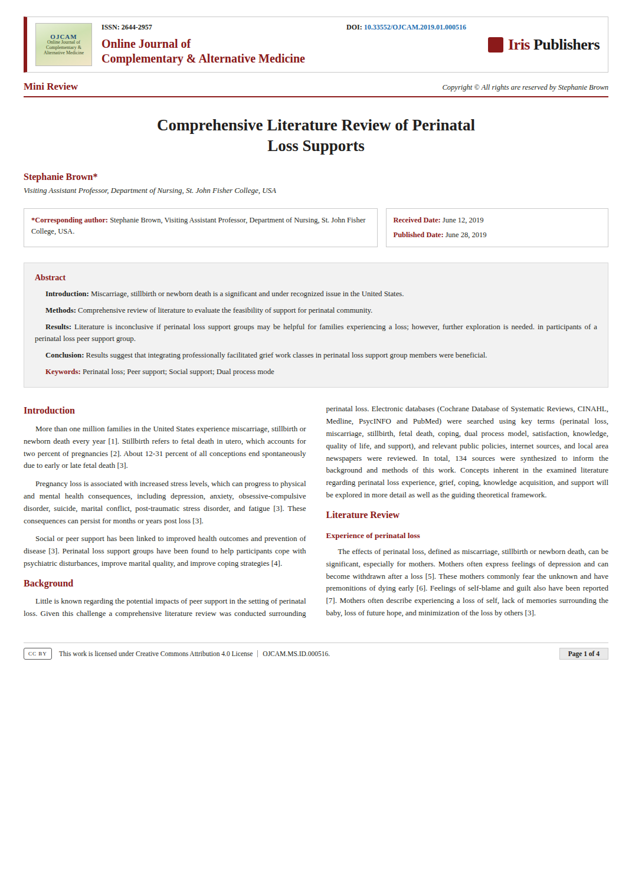OJCAM Online Journal of
Complementary &
Alternative Medicine
ISSN: 2644-2957
DOI: 10.33552/OJCAM.2019.01.000516
Online Journal of Complementary & Alternative Medicine
Iris Publishers
Mini Review
Copyright © All rights are reserved by Stephanie Brown
Comprehensive Literature Review of Perinatal
Loss Supports
Stephanie Brown*
Visiting Assistant Professor, Department of Nursing, St. John Fisher College, USA
*Corresponding author: Stephanie Brown, Visiting Assistant Professor, Department of Nursing, St. John Fisher College, USA.
Received Date: June 12, 2019
Published Date: June 28, 2019
Abstract
Introduction: Miscarriage, stillbirth or newborn death is a significant and under recognized issue in the United States.
Methods: Comprehensive review of literature to evaluate the feasibility of support for perinatal community.
Results: Literature is inconclusive if perinatal loss support groups may be helpful for families experiencing a loss; however, further exploration is needed. in participants of a perinatal loss peer support group.
Conclusion: Results suggest that integrating professionally facilitated grief work classes in perinatal loss support group members were beneficial.
Keywords: Perinatal loss; Peer support; Social support; Dual process mode
Introduction
More than one million families in the United States experience miscarriage, stillbirth or newborn death every year [1]. Stillbirth refers to fetal death in utero, which accounts for two percent of pregnancies [2]. About 12-31 percent of all conceptions end spontaneously due to early or late fetal death [3].
Pregnancy loss is associated with increased stress levels, which can progress to physical and mental health consequences, including depression, anxiety, obsessive-compulsive disorder, suicide, marital conflict, post-traumatic stress disorder, and fatigue [3]. These consequences can persist for months or years post loss [3].
Social or peer support has been linked to improved health outcomes and prevention of disease [3]. Perinatal loss support groups have been found to help participants cope with psychiatric disturbances, improve marital quality, and improve coping strategies [4].
Background
Little is known regarding the potential impacts of peer support in the setting of perinatal loss. Given this challenge a comprehensive literature review was conducted surrounding perinatal loss. Electronic databases (Cochrane Database of Systematic Reviews, CINAHL, Medline, PsycINFO and PubMed) were searched using key terms (perinatal loss, miscarriage, stillbirth, fetal death, coping, dual process model, satisfaction, knowledge, quality of life, and support), and relevant public policies, internet sources, and local area newspapers were reviewed. In total, 134 sources were synthesized to inform the background and methods of this work. Concepts inherent in the examined literature regarding perinatal loss experience, grief, coping, knowledge acquisition, and support will be explored in more detail as well as the guiding theoretical framework.
Literature Review
Experience of perinatal loss
The effects of perinatal loss, defined as miscarriage, stillbirth or newborn death, can be significant, especially for mothers. Mothers often express feelings of depression and can become withdrawn after a loss [5]. These mothers commonly fear the unknown and have premonitions of dying early [6]. Feelings of self-blame and guilt also have been reported [7]. Mothers often describe experiencing a loss of self, lack of memories surrounding the baby, loss of future hope, and minimization of the loss by others [3].
CC BY
This work is licensed under Creative Commons Attribution 4.0 LicenseOJCAM.MS.ID.000516.
Page 1 of 4